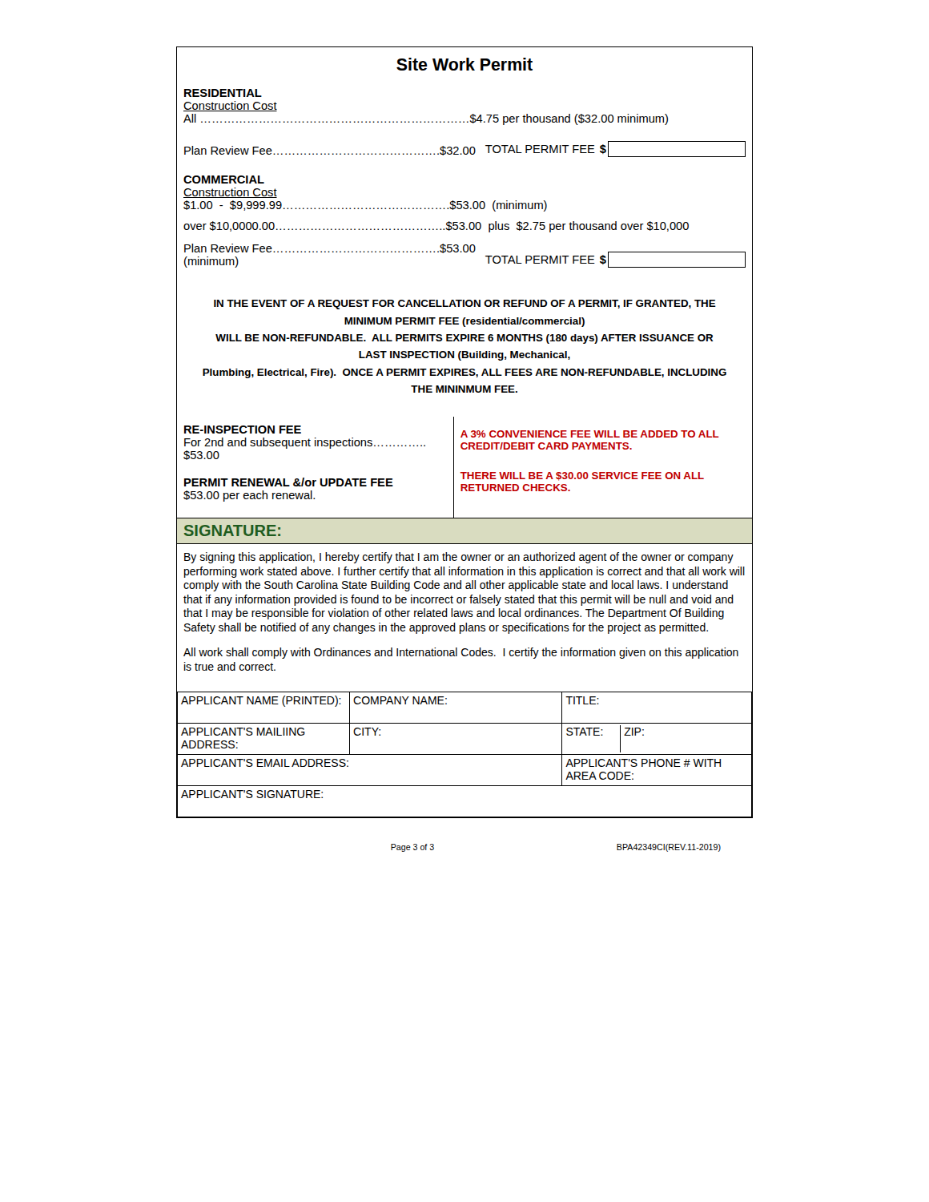Site Work Permit
RESIDENTIAL
Construction Cost
All ……………………………………………………………$4.75 per thousand ($32.00 minimum)
Plan Review Fee…………………………………….$32.00
TOTAL PERMIT FEE $
COMMERCIAL
Construction Cost
$1.00 - $9,999.99…………………………………….$53.00 (minimum)
over $10,0000.00……………………………………..$53.00 plus $2.75 per thousand over $10,000
Plan Review Fee…………………………………….$53.00 (minimum)
TOTAL PERMIT FEE $
IN THE EVENT OF A REQUEST FOR CANCELLATION OR REFUND OF A PERMIT, IF GRANTED, THE MINIMUM PERMIT FEE (residential/commercial)
WILL BE NON-REFUNDABLE. ALL PERMITS EXPIRE 6 MONTHS (180 days) AFTER ISSUANCE OR LAST INSPECTION (Building, Mechanical,
Plumbing, Electrical, Fire). ONCE A PERMIT EXPIRES, ALL FEES ARE NON-REFUNDABLE, INCLUDING THE MININMUM FEE.
RE-INSPECTION FEE
For 2nd and subsequent inspections………….. $53.00
PERMIT RENEWAL &/or UPDATE FEE
$53.00 per each renewal.
A 3% CONVENIENCE FEE WILL BE ADDED TO ALL CREDIT/DEBIT CARD PAYMENTS.
THERE WILL BE A $30.00 SERVICE FEE ON ALL RETURNED CHECKS.
SIGNATURE:
By signing this application, I hereby certify that I am the owner or an authorized agent of the owner or company performing work stated above. I further certify that all information in this application is correct and that all work will comply with the South Carolina State Building Code and all other applicable state and local laws. I understand that if any information provided is found to be incorrect or falsely stated that this permit will be null and void and that I may be responsible for violation of other related laws and local ordinances. The Department Of Building Safety shall be notified of any changes in the approved plans or specifications for the project as permitted.
All work shall comply with Ordinances and International Codes. I certify the information given on this application is true and correct.
| APPLICANT NAME (PRINTED): | COMPANY NAME: | TITLE: |
| APPLICANT'S MAILIING ADDRESS: | CITY: | / STATE: / ZIP: / |
| APPLICANT'S EMAIL ADDRESS: | APPLICANT'S PHONE # WITH AREA CODE: |
| APPLICANT'S SIGNATURE: |
Page 3 of 3
BPA42349CI(REV.11-2019)